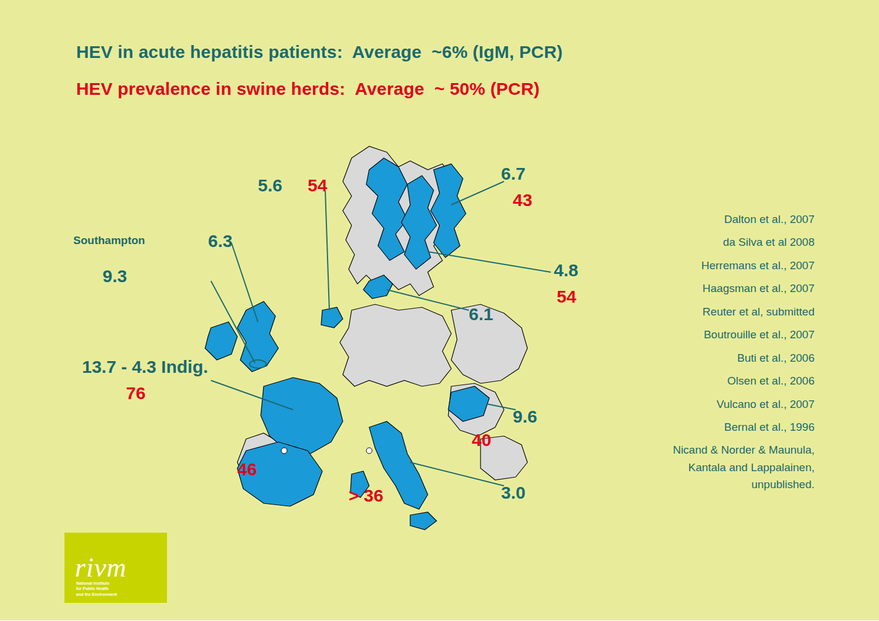HEV in acute hepatitis patients: Average ~6% (IgM, PCR)
HEV prevalence in swine herds: Average ~ 50% (PCR)
5.6 54 6.7 43 6.3 Southampton 9.3 4.8 54 6.1 13.7 - 4.3 Indig. 76 9.6 40 46 > 36 3.0
Dalton et al., 2007
da Silva et al 2008
Herremans et al., 2007
Haagsman et al., 2007
Reuter et al, submitted
Boutrouille et al., 2007
Buti et al., 2006
Olsen et al., 2006
Vulcano et al., 2007
Bernal et al., 1996
Nicand & Norder & Maunula, Kantala and Lappalainen, unpublished.
rivm National Institute
for Public Health
and the Environment